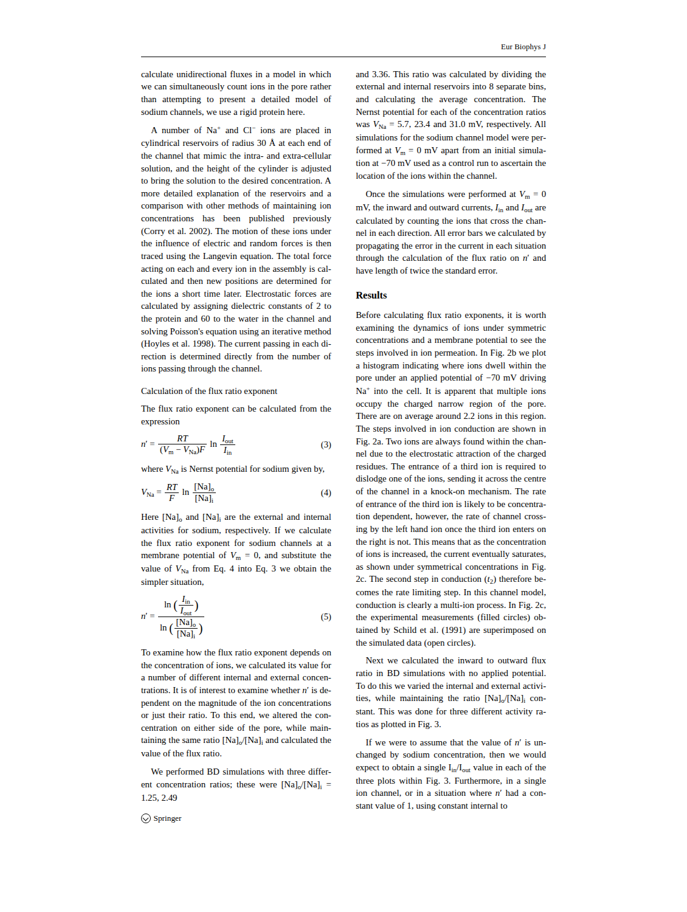Eur Biophys J
calculate unidirectional fluxes in a model in which we can simultaneously count ions in the pore rather than attempting to present a detailed model of sodium channels, we use a rigid protein here.
A number of Na+ and Cl− ions are placed in cylindrical reservoirs of radius 30 Å at each end of the channel that mimic the intra- and extra-cellular solution, and the height of the cylinder is adjusted to bring the solution to the desired concentration. A more detailed explanation of the reservoirs and a comparison with other methods of maintaining ion concentrations has been published previously (Corry et al. 2002). The motion of these ions under the influence of electric and random forces is then traced using the Langevin equation. The total force acting on each and every ion in the assembly is calculated and then new positions are determined for the ions a short time later. Electrostatic forces are calculated by assigning dielectric constants of 2 to the protein and 60 to the water in the channel and solving Poisson's equation using an iterative method (Hoyles et al. 1998). The current passing in each direction is determined directly from the number of ions passing through the channel.
Calculation of the flux ratio exponent
The flux ratio exponent can be calculated from the expression
n′ = RT (Vm − VNa)F ln Iout Iin
(3)
where VNa is Nernst potential for sodium given by,
VNa = RT F ln [Na]o [Na]i
(4)
Here [Na]o and [Na]i are the external and internal activities for sodium, respectively. If we calculate the flux ratio exponent for sodium channels at a membrane potential of Vm = 0, and substitute the value of VNa from Eq. 4 into Eq. 3 we obtain the simpler situation,
n′ = ln (Iin Iout) ln ([Na]o[Na]i)
(5)
To examine how the flux ratio exponent depends on the concentration of ions, we calculated its value for a number of different internal and external concentrations. It is of interest to examine whether n′ is dependent on the magnitude of the ion concentrations or just their ratio. To this end, we altered the concentration on either side of the pore, while maintaining the same ratio [Na]o/[Na]i and calculated the value of the flux ratio.
We performed BD simulations with three different concentration ratios; these were [Na]o/[Na]i = 1.25, 2.49
and 3.36. This ratio was calculated by dividing the external and internal reservoirs into 8 separate bins, and calculating the average concentration. The Nernst potential for each of the concentration ratios was VNa = 5.7, 23.4 and 31.0 mV, respectively. All simulations for the sodium channel model were performed at Vm = 0 mV apart from an initial simulation at −70 mV used as a control run to ascertain the location of the ions within the channel.
Once the simulations were performed at Vm = 0 mV, the inward and outward currents, Iin and Iout are calculated by counting the ions that cross the channel in each direction. All error bars we calculated by propagating the error in the current in each situation through the calculation of the flux ratio on n′ and have length of twice the standard error.
Results
Before calculating flux ratio exponents, it is worth examining the dynamics of ions under symmetric concentrations and a membrane potential to see the steps involved in ion permeation. In Fig. 2b we plot a histogram indicating where ions dwell within the pore under an applied potential of −70 mV driving Na+ into the cell. It is apparent that multiple ions occupy the charged narrow region of the pore. There are on average around 2.2 ions in this region. The steps involved in ion conduction are shown in Fig. 2a. Two ions are always found within the channel due to the electrostatic attraction of the charged residues. The entrance of a third ion is required to dislodge one of the ions, sending it across the centre of the channel in a knock-on mechanism. The rate of entrance of the third ion is likely to be concentration dependent, however, the rate of channel crossing by the left hand ion once the third ion enters on the right is not. This means that as the concentration of ions is increased, the current eventually saturates, as shown under symmetrical concentrations in Fig. 2c. The second step in conduction (t 2) therefore becomes the rate limiting step. In this channel model, conduction is clearly a multi-ion process. In Fig. 2c, the experimental measurements (filled circles) obtained by Schild et al. (1991) are superimposed on the simulated data (open circles).
Next we calculated the inward to outward flux ratio in BD simulations with no applied potential. To do this we varied the internal and external activities, while maintaining the ratio [Na]o/[Na]i constant. This was done for three different activity ratios as plotted in Fig. 3.
If we were to assume that the value of n′ is unchanged by sodium concentration, then we would expect to obtain a single Iin/Iout value in each of the three plots within Fig. 3. Furthermore, in a single ion channel, or in a situation where n′ had a constant value of 1, using constant internal to
Springer